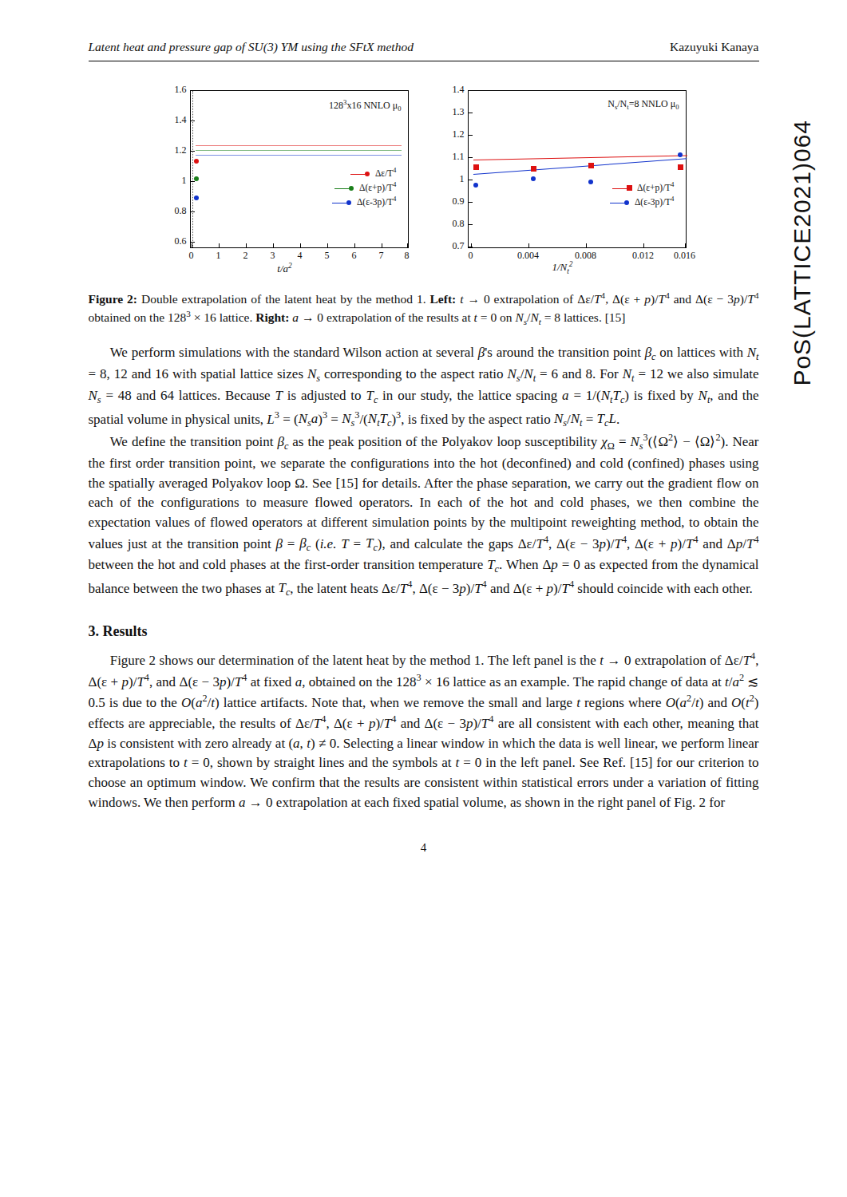Latent heat and pressure gap of SU(3) YM using the SFtX method
Kazuyuki Kanaya
PoS(LATTICE2021)064
1283x16 NNLO μ0
Δε/T4
Δ(ε+p)/T4
Δ(ε-3p)/T4
1.6
1.4
1.2
1
0.8
0.6
0
1
2
3
4
5
6
7
8
t/a2
Ns/Nt=8 NNLO μ0
Δ(ε+p)/T4
Δ(ε-3p)/T4
1.4
1.3
1.2
1.1
1
0.9
0.8
0.7
0
0.004
0.008
0.012
0.016
1/Nt2
Figure 2: Double extrapolation of the latent heat by the method 1. Left: t → 0 extrapolation of Δε/T4, Δ(ε + p)/T4 and Δ(ε − 3p)/T4 obtained on the 1283 × 16 lattice. Right: a → 0 extrapolation of the results at t = 0 on Ns/Nt = 8 lattices. [15]
We perform simulations with the standard Wilson action at several β's around the transition point βc on lattices with Nt = 8, 12 and 16 with spatial lattice sizes Ns corresponding to the aspect ratio Ns/Nt = 6 and 8. For Nt = 12 we also simulate Ns = 48 and 64 lattices. Because T is adjusted to Tc in our study, the lattice spacing a = 1/(NtTc) is fixed by Nt, and the spatial volume in physical units, L3 = (Nsa)3 = Ns3/(NtTc)3, is fixed by the aspect ratio Ns/Nt = TcL.
We define the transition point βc as the peak position of the Polyakov loop susceptibility χΩ = Ns3(⟨Ω2⟩ − ⟨Ω⟩2). Near the first order transition point, we separate the configurations into the hot (deconfined) and cold (confined) phases using the spatially averaged Polyakov loop Ω. See [15] for details. After the phase separation, we carry out the gradient flow on each of the configurations to measure flowed operators. In each of the hot and cold phases, we then combine the expectation values of flowed operators at different simulation points by the multipoint reweighting method, to obtain the values just at the transition point β = βc (i.e. T = Tc), and calculate the gaps Δε/T4, Δ(ε − 3p)/T4, Δ(ε + p)/T4 and Δp/T4 between the hot and cold phases at the first-order transition temperature Tc. When Δp = 0 as expected from the dynamical balance between the two phases at Tc, the latent heats Δε/T4, Δ(ε − 3p)/T4 and Δ(ε + p)/T4 should coincide with each other.
3. Results
Figure 2 shows our determination of the latent heat by the method 1. The left panel is the t → 0 extrapolation of Δε/T4, Δ(ε + p)/T4, and Δ(ε − 3p)/T4 at fixed a, obtained on the 1283 × 16 lattice as an example. The rapid change of data at t/a2 ≲ 0.5 is due to the O(a2/t) lattice artifacts. Note that, when we remove the small and large t regions where O(a2/t) and O(t2) effects are appreciable, the results of Δε/T4, Δ(ε + p)/T4 and Δ(ε − 3p)/T4 are all consistent with each other, meaning that Δp is consistent with zero already at (a, t) ≠ 0. Selecting a linear window in which the data is well linear, we perform linear extrapolations to t = 0, shown by straight lines and the symbols at t = 0 in the left panel. See Ref. [15] for our criterion to choose an optimum window. We confirm that the results are consistent within statistical errors under a variation of fitting windows. We then perform a → 0 extrapolation at each fixed spatial volume, as shown in the right panel of Fig. 2 for
4